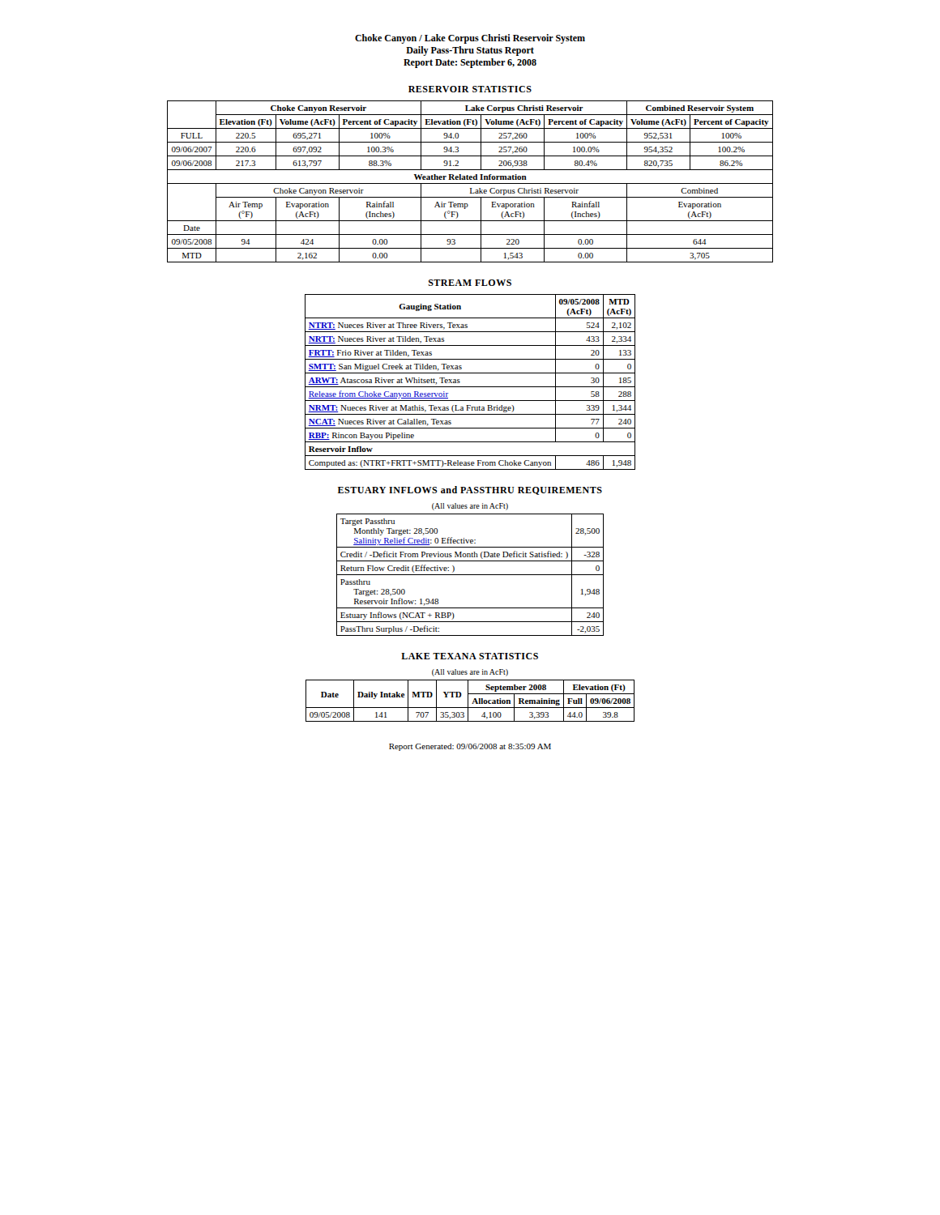Choke Canyon / Lake Corpus Christi Reservoir System
Daily Pass-Thru Status Report
Report Date: September 6, 2008
RESERVOIR STATISTICS
| | Choke Canyon Reservoir | Lake Corpus Christi Reservoir | Combined Reservoir System |
| --- | --- | --- | --- |
| Elevation (Ft) | Volume (AcFt) | Percent of Capacity | Elevation (Ft) | Volume (AcFt) | Percent of Capacity | Volume (AcFt) | Percent of Capacity |
| FULL | 220.5 | 695,271 | 100% | 94.0 | 257,260 | 100% | 952,531 | 100% |
| 09/06/2007 | 220.6 | 697,092 | 100.3% | 94.3 | 257,260 | 100.0% | 954,352 | 100.2% |
| 09/06/2008 | 217.3 | 613,797 | 88.3% | 91.2 | 206,938 | 80.4% | 820,735 | 86.2% |
| Weather Related Information |
| | Choke Canyon Reservoir | Lake Corpus Christi Reservoir | Combined |
| Air Temp (°F) | Evaporation (AcFt) | Rainfall (Inches) | Air Temp (°F) | Evaporation (AcFt) | Rainfall (Inches) | Evaporation (AcFt) |
| Date | | | | | | | |
| 09/05/2008 | 94 | 424 | 0.00 | 93 | 220 | 0.00 | 644 |
| MTD | | 2,162 | 0.00 | | 1,543 | 0.00 | 3,705 |
STREAM FLOWS
| Gauging Station | 09/05/2008 (AcFt) | MTD (AcFt) |
| --- | --- | --- |
| NTRT: Nueces River at Three Rivers, Texas | 524 | 2,102 |
| NRTT: Nueces River at Tilden, Texas | 433 | 2,334 |
| FRTT: Frio River at Tilden, Texas | 20 | 133 |
| SMTT: San Miguel Creek at Tilden, Texas | 0 | 0 |
| ARWT: Atascosa River at Whitsett, Texas | 30 | 185 |
| Release from Choke Canyon Reservoir | 58 | 288 |
| NRMT: Nueces River at Mathis, Texas (La Fruta Bridge) | 339 | 1,344 |
| NCAT: Nueces River at Calallen, Texas | 77 | 240 |
| RBP: Rincon Bayou Pipeline | 0 | 0 |
| Reservoir Inflow |
| Computed as: (NTRT+FRTT+SMTT)-Release From Choke Canyon | 486 | 1,948 |
ESTUARY INFLOWS and PASSTHRU REQUIREMENTS
(All values are in AcFt)
| Target Passthru Monthly Target: 28,500 Salinity Relief Credit : 0 Effective: | 28,500 |
| Credit / -Deficit From Previous Month (Date Deficit Satisfied: ) | -328 |
| Return Flow Credit (Effective: ) | 0 |
| Passthru Target: 28,500 Reservoir Inflow: 1,948 | 1,948 |
| Estuary Inflows (NCAT + RBP) | 240 |
| PassThru Surplus / -Deficit: | -2,035 |
LAKE TEXANA STATISTICS
(All values are in AcFt)
| Date | Daily Intake | MTD | YTD | September 2008 | Elevation (Ft) |
| --- | --- | --- | --- | --- | --- |
| Allocation | Remaining | Full | 09/06/2008 |
| 09/05/2008 | 141 | 707 | 35,303 | 4,100 | 3,393 | 44.0 | 39.8 |
Report Generated: 09/06/2008 at 8:35:09 AM